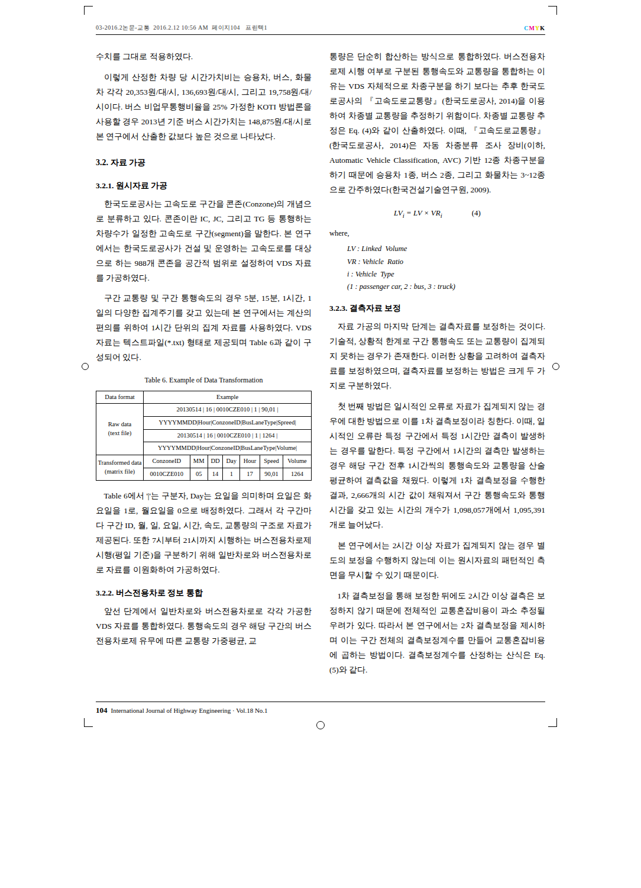03-2016.2논문-교통 2016.2.12 10:56 AM 페이지104 프린텍1
CMYK
수치를 그대로 적용하였다.
이렇게 산정한 차량 당 시간가치비는 승용차, 버스, 화물차 각각 20,353원/대/시, 136,693원/대/시, 그리고 19,758원/대/시이다. 버스 비업무통행비율을 25% 가정한 KOTI 방법론을 사용할 경우 2013년 기준 버스 시간가치는 148,875원/대/시로 본 연구에서 산출한 값보다 높은 것으로 나타났다.
3.2. 자료 가공
3.2.1. 원시자료 가공
한국도로공사는 고속도로 구간을 콘존(Conzone)의 개념으로 분류하고 있다. 콘존이란 IC, JC, 그리고 TG 등 통행하는 차량수가 일정한 고속도로 구간(segment)을 말한다. 본 연구에서는 한국도로공사가 건설 및 운영하는 고속도로를 대상으로 하는 988개 콘존을 공간적 범위로 설정하여 VDS 자료를 가공하였다.
구간 교통량 및 구간 통행속도의 경우 5분, 15분, 1시간, 1일의 다양한 집계주기를 갖고 있는데 본 연구에서는 계산의 편의를 위하여 1시간 단위의 집계 자료를 사용하였다. VDS 자료는 텍스트파일(*.txt) 형태로 제공되며 Table 6과 같이 구성되어 있다.
Table 6. Example of Data Transformation
| Data format | Example |
| --- | --- |
| Raw data (text file) | 20130514 / 16 / 0010CZE010 / 1 / 90,01 / |
| YYYYMMDD/Hour/ConzoneID/BusLaneType/Spreed/ |
| 20130514 / 16 / 0010CZE010 / 1 / 1264 / |
| YYYYMMDD/Hour/ConzoneID/BusLaneType/Volume/ |
| Transformed data (matrix file) | ConzoneID | MM | DD | Day | Hour | Speed | Volume |
| 0010CZE010 | 05 | 14 | 1 | 17 | 90,01 | 1264 |
Table 6에서 '|'는 구분자, Day는 요일을 의미하며 요일은 화요일을 1로, 월요일을 0으로 배정하였다. 그래서 각 구간마다 구간 ID, 월, 일, 요일, 시간, 속도, 교통량의 구조로 자료가 제공된다. 또한 7시부터 21시까지 시행하는 버스전용차로제 시행(평일 기준)을 구분하기 위해 일반차로와 버스전용차로로 자료를 이원화하여 가공하였다.
3.2.2. 버스전용차로 정보 통합
앞선 단계에서 일반차로와 버스전용차로로 각각 가공한 VDS 자료를 통합하였다. 통행속도의 경우 해당 구간의 버스전용차로제 유무에 따른 교통량 가중평균, 교
통량은 단순히 합산하는 방식으로 통합하였다. 버스전용차로제 시행 여부로 구분된 통행속도와 교통량을 통합하는 이유는 VDS 자체적으로 차종구분을 하기 보다는 추후 한국도로공사의 『고속도로교통량』(한국도로공사, 2014)을 이용하여 차종별 교통량을 추정하기 위함이다. 차종별 교통량 추정은 Eq. (4)와 같이 산출하였다. 이때, 『고속도로교통량』(한국도로공사, 2014)은 자동 차종분류 조사 장비(이하, Automatic Vehicle Classification, AVC) 기반 12종 차종구분을 하기 때문에 승용차 1종, 버스 2종, 그리고 화물차는 3~12종으로 간주하였다(한국건설기술연구원, 2009).
LVi = LV × VRi (4)
where,
LV : Linked Volume
VR : Vehicle Ratio
i : Vehicle Type
(1 : passenger car, 2 : bus, 3 : truck)
3.2.3. 결측자료 보정
자료 가공의 마지막 단계는 결측자료를 보정하는 것이다. 기술적, 상황적 한계로 구간 통행속도 또는 교통량이 집계되지 못하는 경우가 존재한다. 이러한 상황을 고려하여 결측자료를 보정하였으며, 결측자료를 보정하는 방법은 크게 두 가지로 구분하였다.
첫 번째 방법은 일시적인 오류로 자료가 집계되지 않는 경우에 대한 방법으로 이를 1차 결측보정이라 칭한다. 이때, 일시적인 오류란 특정 구간에서 특정 1시간만 결측이 발생하는 경우를 말한다. 특정 구간에서 1시간의 결측만 발생하는 경우 해당 구간 전후 1시간씩의 통행속도와 교통량을 산술평균하여 결측값을 채웠다. 이렇게 1차 결측보정을 수행한 결과, 2,666개의 시간 값이 채워져서 구간 통행속도와 통행시간을 갖고 있는 시간의 개수가 1,098,057개에서 1,095,391개로 늘어났다.
본 연구에서는 2시간 이상 자료가 집계되지 않는 경우 별도의 보정을 수행하지 않는데 이는 원시자료의 패턴적인 측면을 무시할 수 있기 때문이다.
1차 결측보정을 통해 보정한 뒤에도 2시간 이상 결측은 보정하지 않기 때문에 전체적인 교통혼잡비용이 과소 추정될 우려가 있다. 따라서 본 연구에서는 2차 결측보정을 제시하며 이는 구간 전체의 결측보정계수를 만들어 교통혼잡비용에 곱하는 방법이다. 결측보정계수를 산정하는 산식은 Eq. (5)와 같다.
104 International Journal of Highway Engineering · Vol.18 No.1